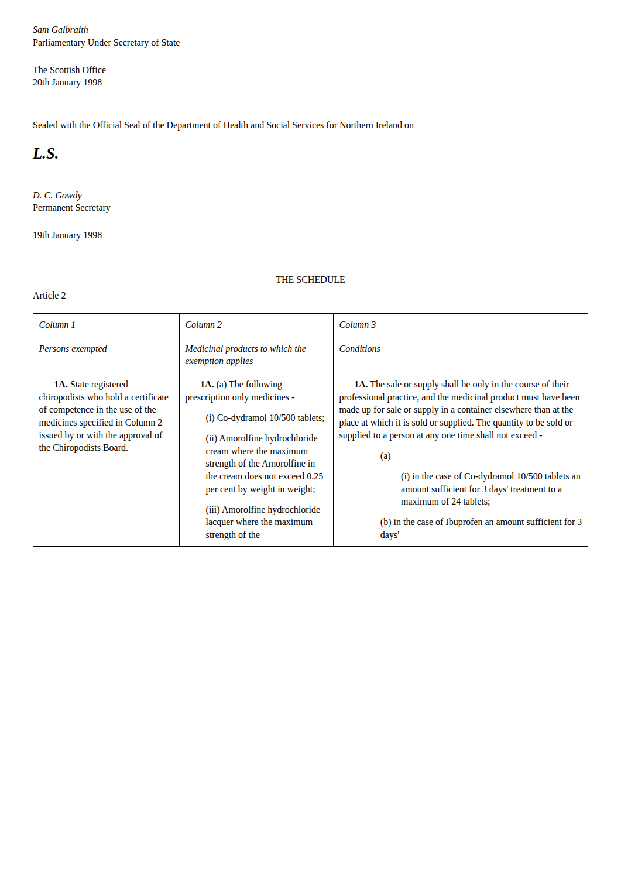Sam Galbraith
Parliamentary Under Secretary of State
The Scottish Office
20th January 1998
Sealed with the Official Seal of the Department of Health and Social Services for Northern Ireland on
L.S.
D. C. Gowdy
Permanent Secretary
19th January 1998
THE SCHEDULE
Article 2
| Column 1 | Column 2 | Column 3 |
| Persons exempted | Medicinal products to which the exemption applies | Conditions |
| 1A. State registered chiropodists who hold a certificate of competence in the use of the medicines specified in Column 2 issued by or with the approval of the Chiropodists Board. | 1A. (a) The following prescription only medicines - (i) Co-dydramol 10/500 tablets; (ii) Amorolfine hydrochloride cream where the maximum strength of the Amorolfine in the cream does not exceed 0.25 per cent by weight in weight; (iii) Amorolfine hydrochloride lacquer where the maximum strength of the | 1A. The sale or supply shall be only in the course of their professional practice, and the medicinal product must have been made up for sale or supply in a container elsewhere than at the place at which it is sold or supplied. The quantity to be sold or supplied to a person at any one time shall not exceed - (a) (i) in the case of Co-dydramol 10/500 tablets an amount sufficient for 3 days' treatment to a maximum of 24 tablets; (b) in the case of Ibuprofen an amount sufficient for 3 days' |